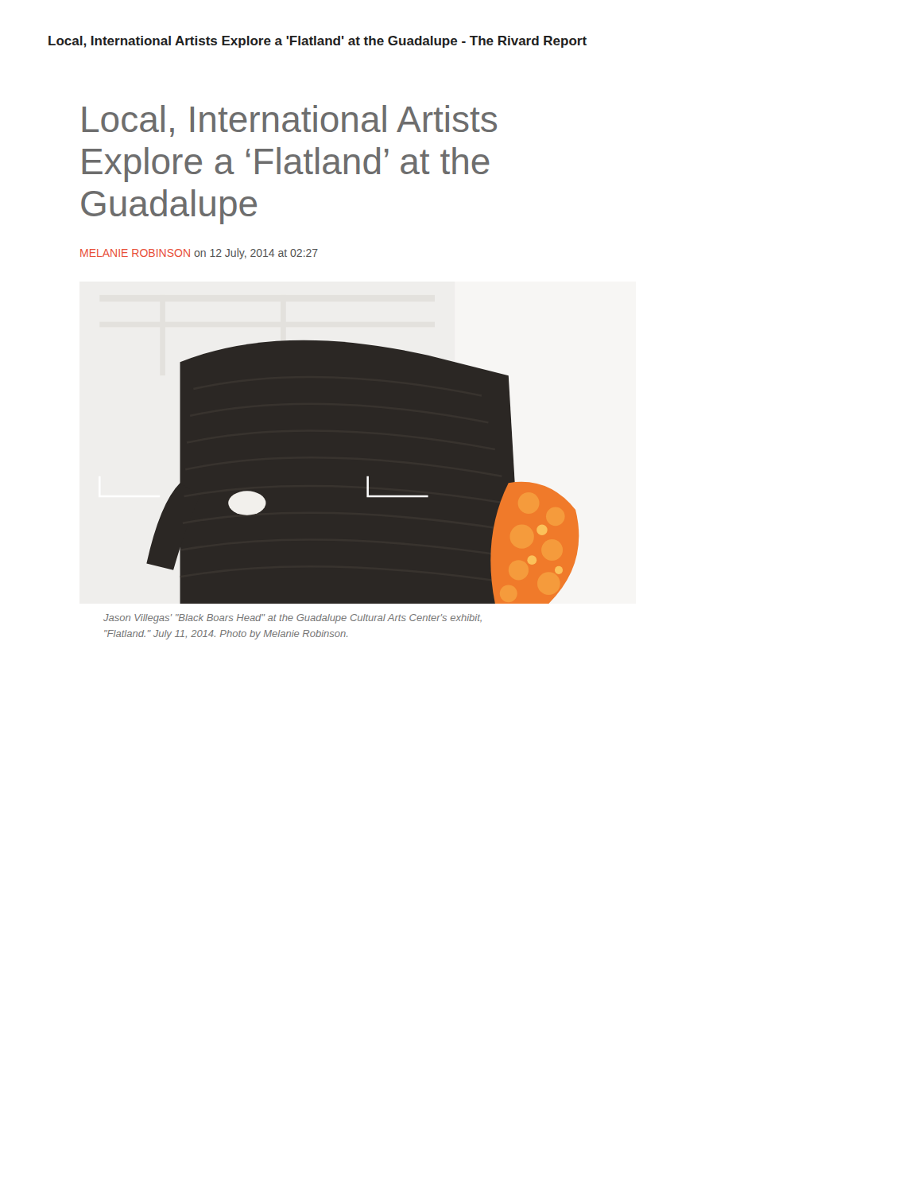Local, International Artists Explore a 'Flatland' at the Guadalupe - The Rivard Report
Local, International Artists Explore a ‘Flatland’ at the Guadalupe
MELANIE ROBINSON on 12 July, 2014 at 02:27
Jason Villegas' "Black Boars Head" at the Guadalupe Cultural Arts Center's exhibit, "Flatland." July 11, 2014. Photo by Melanie Robinson.